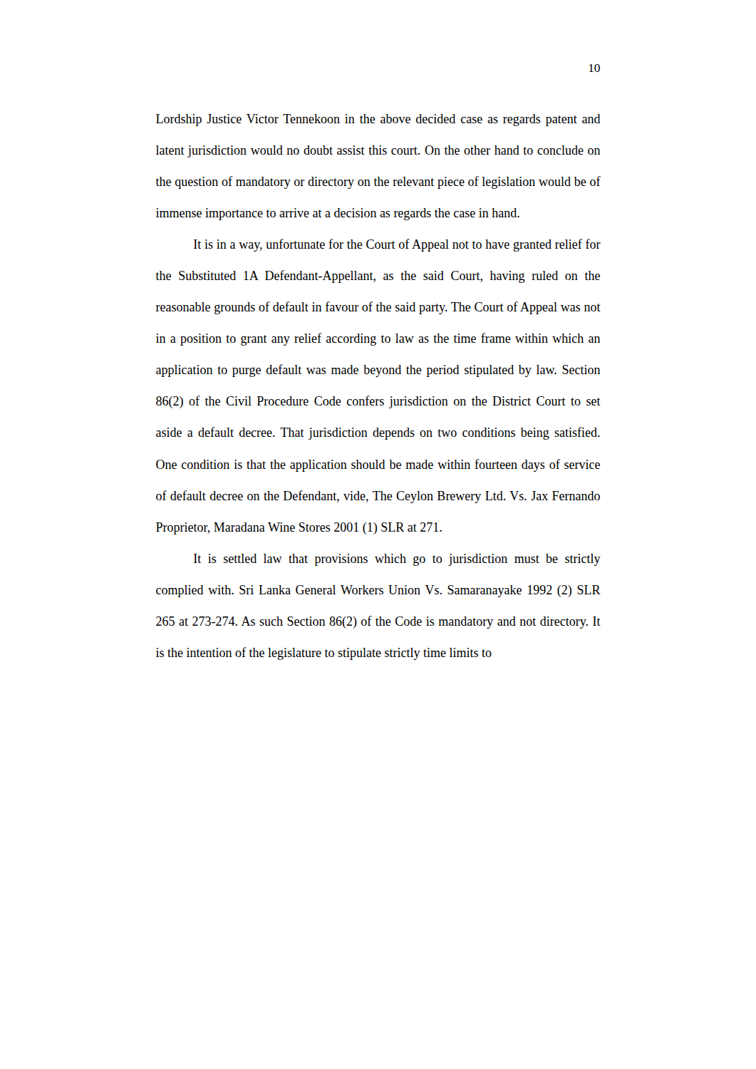10
Lordship Justice Victor Tennekoon in the above decided case as regards patent and latent jurisdiction would no doubt assist this court. On the other hand to conclude on the question of mandatory or directory on the relevant piece of legislation would be of immense importance to arrive at a decision as regards the case in hand.
It is in a way, unfortunate for the Court of Appeal not to have granted relief for the Substituted 1A Defendant-Appellant, as the said Court, having ruled on the reasonable grounds of default in favour of the said party. The Court of Appeal was not in a position to grant any relief according to law as the time frame within which an application to purge default was made beyond the period stipulated by law. Section 86(2) of the Civil Procedure Code confers jurisdiction on the District Court to set aside a default decree. That jurisdiction depends on two conditions being satisfied. One condition is that the application should be made within fourteen days of service of default decree on the Defendant, vide, The Ceylon Brewery Ltd. Vs. Jax Fernando Proprietor, Maradana Wine Stores 2001 (1) SLR at 271.
It is settled law that provisions which go to jurisdiction must be strictly complied with. Sri Lanka General Workers Union Vs. Samaranayake 1992 (2) SLR 265 at 273-274. As such Section 86(2) of the Code is mandatory and not directory. It is the intention of the legislature to stipulate strictly time limits to